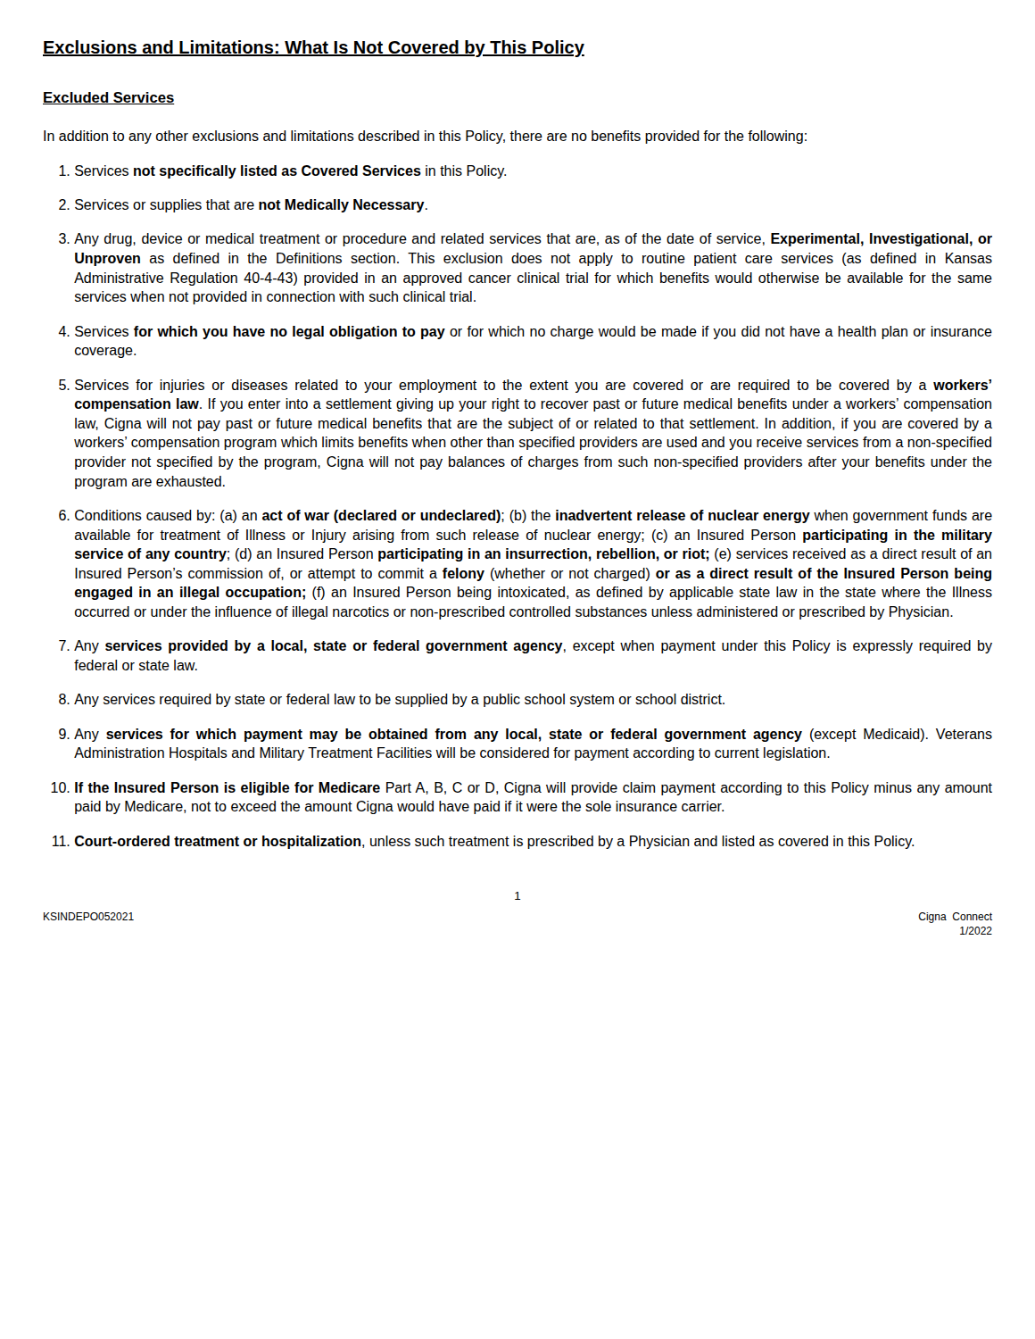Exclusions and Limitations: What Is Not Covered by This Policy
Excluded Services
In addition to any other exclusions and limitations described in this Policy, there are no benefits provided for the following:
Services not specifically listed as Covered Services in this Policy.
Services or supplies that are not Medically Necessary.
Any drug, device or medical treatment or procedure and related services that are, as of the date of service, Experimental, Investigational, or Unproven as defined in the Definitions section. This exclusion does not apply to routine patient care services (as defined in Kansas Administrative Regulation 40-4-43) provided in an approved cancer clinical trial for which benefits would otherwise be available for the same services when not provided in connection with such clinical trial.
Services for which you have no legal obligation to pay or for which no charge would be made if you did not have a health plan or insurance coverage.
Services for injuries or diseases related to your employment to the extent you are covered or are required to be covered by a workers’ compensation law. If you enter into a settlement giving up your right to recover past or future medical benefits under a workers’ compensation law, Cigna will not pay past or future medical benefits that are the subject of or related to that settlement. In addition, if you are covered by a workers’ compensation program which limits benefits when other than specified providers are used and you receive services from a non-specified provider not specified by the program, Cigna will not pay balances of charges from such non-specified providers after your benefits under the program are exhausted.
Conditions caused by: (a) an act of war (declared or undeclared); (b) the inadvertent release of nuclear energy when government funds are available for treatment of Illness or Injury arising from such release of nuclear energy; (c) an Insured Person participating in the military service of any country; (d) an Insured Person participating in an insurrection, rebellion, or riot; (e) services received as a direct result of an Insured Person’s commission of, or attempt to commit a felony (whether or not charged) or as a direct result of the Insured Person being engaged in an illegal occupation; (f) an Insured Person being intoxicated, as defined by applicable state law in the state where the Illness occurred or under the influence of illegal narcotics or non-prescribed controlled substances unless administered or prescribed by Physician.
Any services provided by a local, state or federal government agency, except when payment under this Policy is expressly required by federal or state law.
Any services required by state or federal law to be supplied by a public school system or school district.
Any services for which payment may be obtained from any local, state or federal government agency (except Medicaid). Veterans Administration Hospitals and Military Treatment Facilities will be considered for payment according to current legislation.
If the Insured Person is eligible for Medicare Part A, B, C or D, Cigna will provide claim payment according to this Policy minus any amount paid by Medicare, not to exceed the amount Cigna would have paid if it were the sole insurance carrier.
Court-ordered treatment or hospitalization, unless such treatment is prescribed by a Physician and listed as covered in this Policy.
1
KSINDEPO052021
Cigna Connect
1/2022